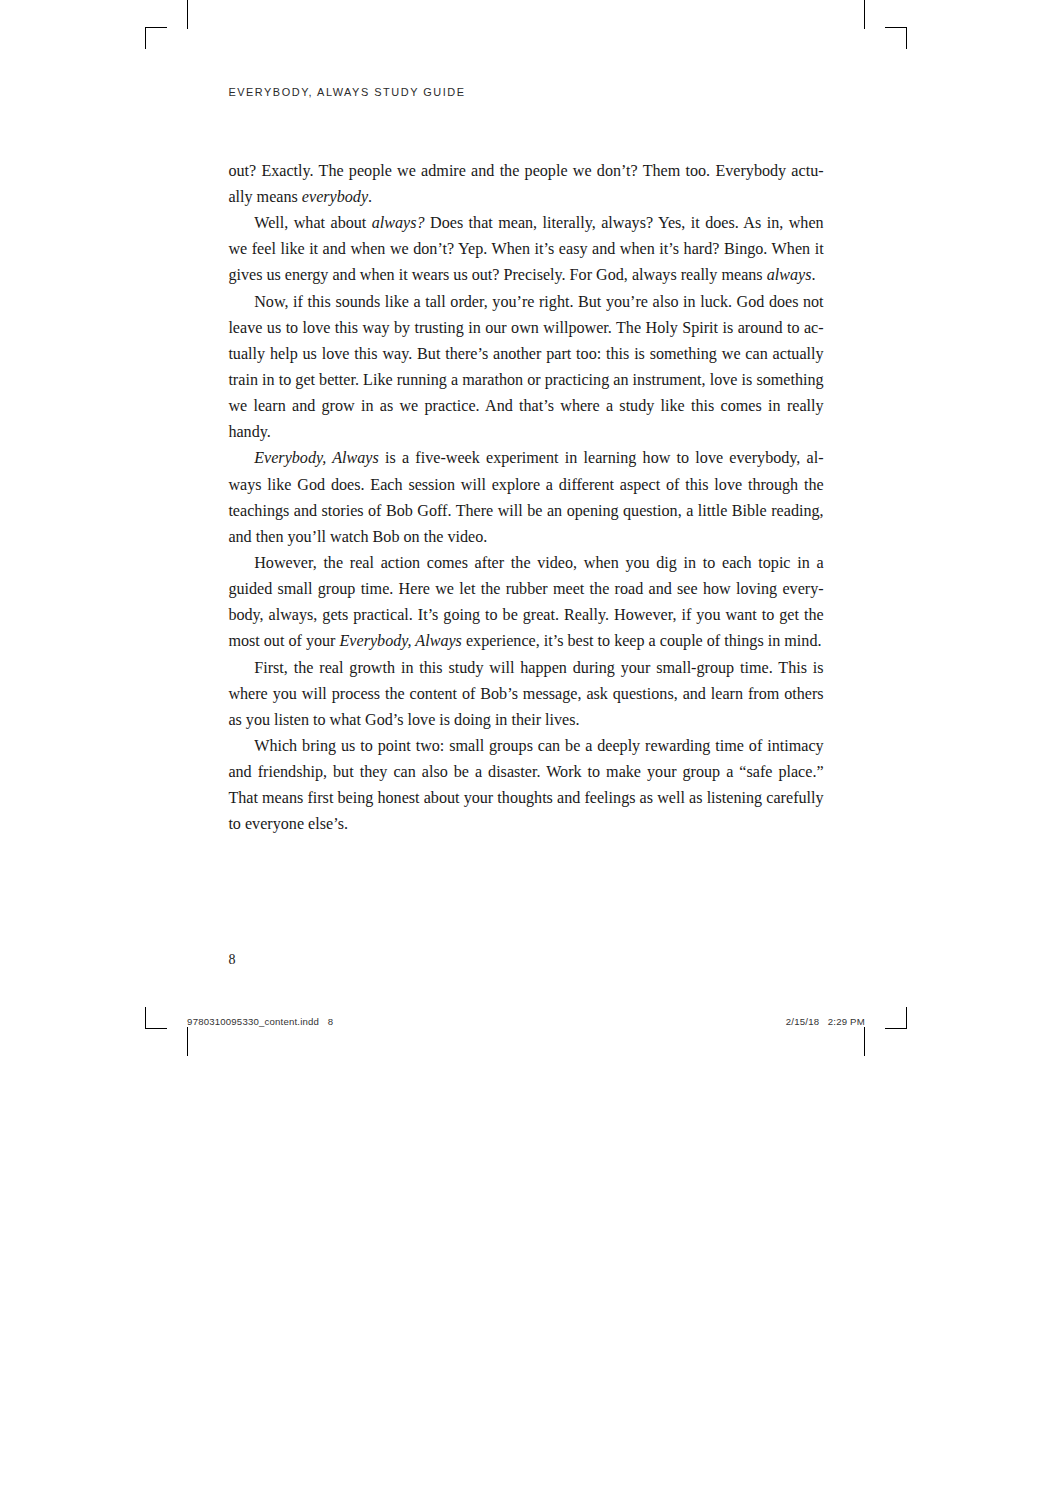Everybody, Always Study Guide
out? Exactly. The people we admire and the people we don’t? Them too. Everybody actually means everybody.
Well, what about always? Does that mean, literally, always? Yes, it does. As in, when we feel like it and when we don’t? Yep. When it’s easy and when it’s hard? Bingo. When it gives us energy and when it wears us out? Precisely. For God, always really means always.
Now, if this sounds like a tall order, you’re right. But you’re also in luck. God does not leave us to love this way by trusting in our own willpower. The Holy Spirit is around to actually help us love this way. But there’s another part too: this is something we can actually train in to get better. Like running a marathon or practicing an instrument, love is something we learn and grow in as we practice. And that’s where a study like this comes in really handy.
Everybody, Always is a five-week experiment in learning how to love everybody, always like God does. Each session will explore a different aspect of this love through the teachings and stories of Bob Goff. There will be an opening question, a little Bible reading, and then you’ll watch Bob on the video.
However, the real action comes after the video, when you dig in to each topic in a guided small group time. Here we let the rubber meet the road and see how loving everybody, always, gets practical. It’s going to be great. Really. However, if you want to get the most out of your Everybody, Always experience, it’s best to keep a couple of things in mind.
First, the real growth in this study will happen during your small-group time. This is where you will process the content of Bob’s message, ask questions, and learn from others as you listen to what God’s love is doing in their lives.
Which bring us to point two: small groups can be a deeply rewarding time of intimacy and friendship, but they can also be a disaster. Work to make your group a “safe place.” That means first being honest about your thoughts and feelings as well as listening carefully to everyone else’s.
8
9780310095330_content.indd 8
2/15/182:29 PM